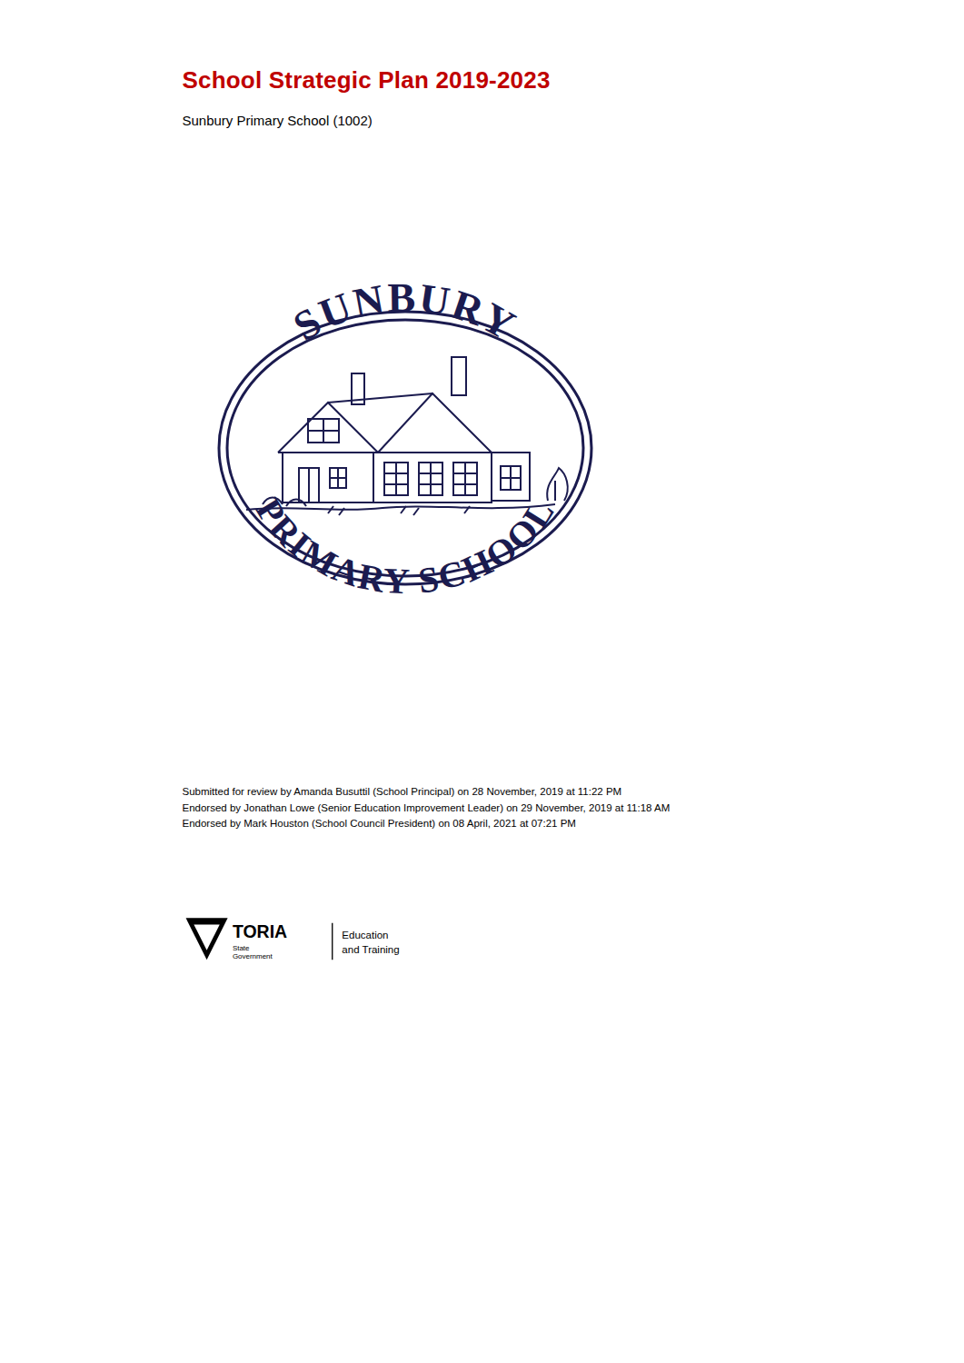School Strategic Plan 2019-2023
Sunbury Primary School (1002)
SUNBURY PRIMARY SCHOOL
Submitted for review by Amanda Busuttil (School Principal) on 28 November, 2019 at 11:22 PM
Endorsed by Jonathan Lowe (Senior Education Improvement Leader) on 29 November, 2019 at 11:18 AM
Endorsed by Mark Houston (School Council President) on 08 April, 2021 at 07:21 PM
TORIA State Government Education and Training